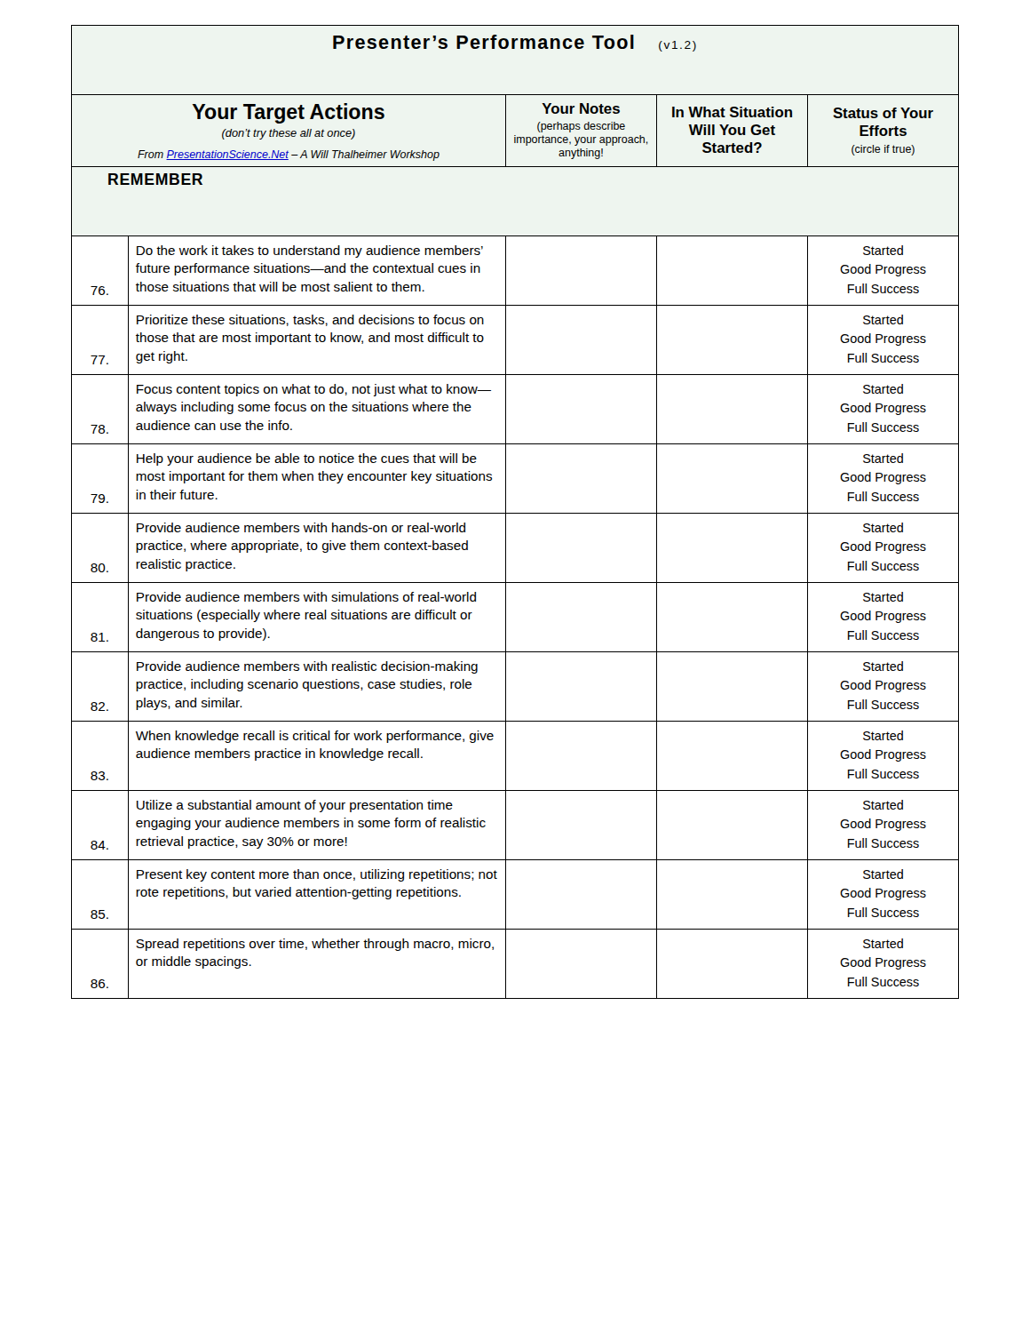| Presenter’s Performance Tool (v1.2) |
| Your Target Actions (don’t try these all at once) From PresentationScience.Net – A Will Thalheimer Workshop | Your Notes (perhaps describe importance, your approach, anything! | In What Situation Will You Get Started? | Status of Your Efforts (circle if true) |
| REMEMBER |
| 76. | Do the work it takes to understand my audience members’ future performance situations—and the contextual cues in those situations that will be most salient to them. | | | Started Good Progress Full Success |
| 77. | Prioritize these situations, tasks, and decisions to focus on those that are most important to know, and most difficult to get right. | | | Started Good Progress Full Success |
| 78. | Focus content topics on what to do, not just what to know—always including some focus on the situations where the audience can use the info. | | | Started Good Progress Full Success |
| 79. | Help your audience be able to notice the cues that will be most important for them when they encounter key situations in their future. | | | Started Good Progress Full Success |
| 80. | Provide audience members with hands-on or real-world practice, where appropriate, to give them context-based realistic practice. | | | Started Good Progress Full Success |
| 81. | Provide audience members with simulations of real-world situations (especially where real situations are difficult or dangerous to provide). | | | Started Good Progress Full Success |
| 82. | Provide audience members with realistic decision-making practice, including scenario questions, case studies, role plays, and similar. | | | Started Good Progress Full Success |
| 83. | When knowledge recall is critical for work performance, give audience members practice in knowledge recall. | | | Started Good Progress Full Success |
| 84. | Utilize a substantial amount of your presentation time engaging your audience members in some form of realistic retrieval practice, say 30% or more! | | | Started Good Progress Full Success |
| 85. | Present key content more than once, utilizing repetitions; not rote repetitions, but varied attention-getting repetitions. | | | Started Good Progress Full Success |
| 86. | Spread repetitions over time, whether through macro, micro, or middle spacings. | | | Started Good Progress Full Success |